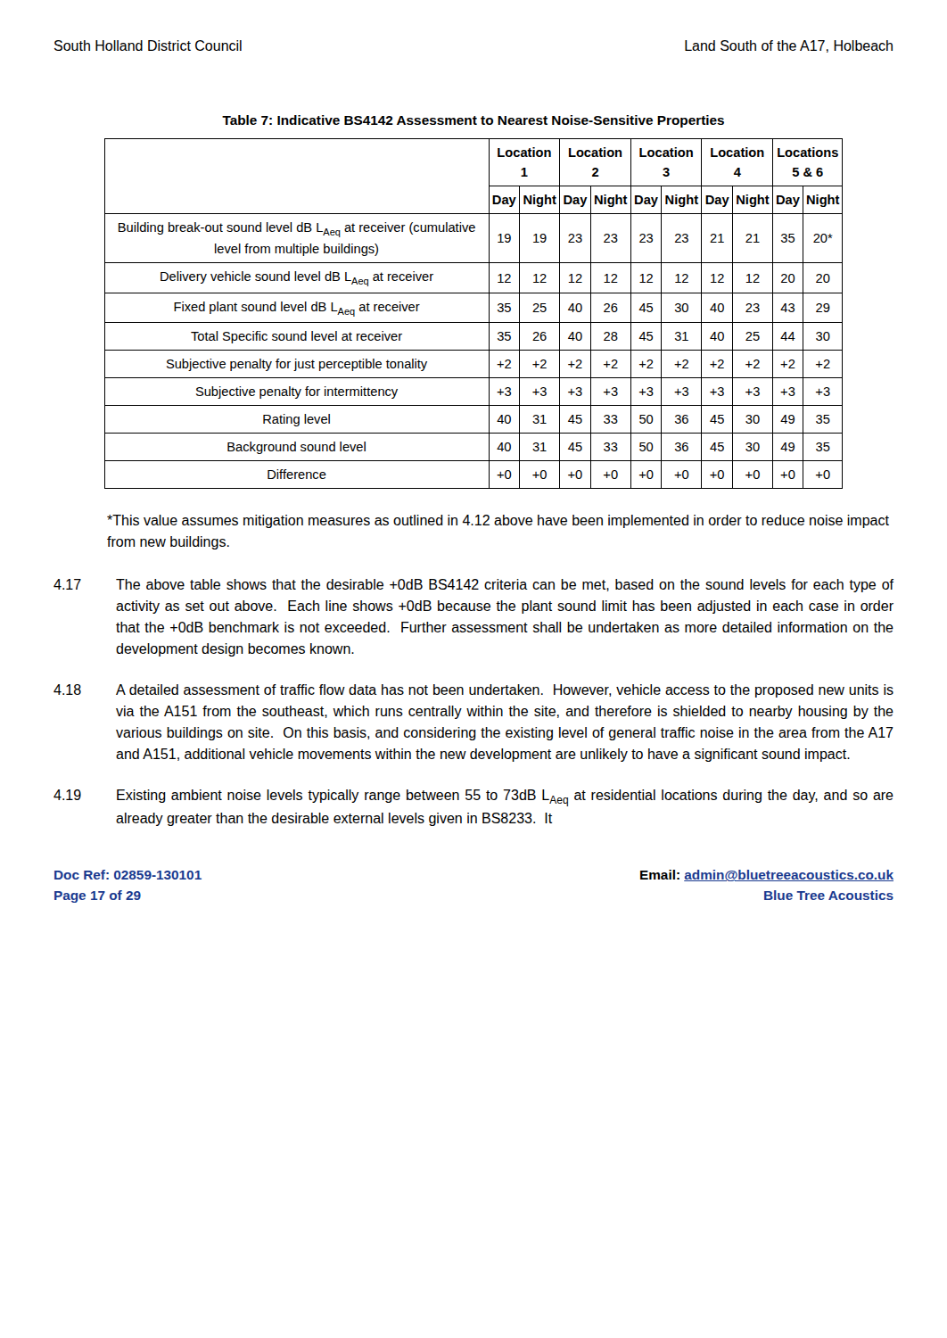South Holland District Council
Land South of the A17, Holbeach
Table 7: Indicative BS4142 Assessment to Nearest Noise-Sensitive Properties
| | Location 1 | Location 2 | Location 3 | Location 4 | Locations 5 & 6 |
| --- | --- | --- | --- | --- | --- |
| Day | Night | Day | Night | Day | Night | Day | Night | Day | Night |
| Building break-out sound level dB L Aeq at receiver (cumulative level from multiple buildings) | 19 | 19 | 23 | 23 | 23 | 23 | 21 | 21 | 35 | 20* |
| Delivery vehicle sound level dB L Aeq at receiver | 12 | 12 | 12 | 12 | 12 | 12 | 12 | 12 | 20 | 20 |
| Fixed plant sound level dB L Aeq at receiver | 35 | 25 | 40 | 26 | 45 | 30 | 40 | 23 | 43 | 29 |
| Total Specific sound level at receiver | 35 | 26 | 40 | 28 | 45 | 31 | 40 | 25 | 44 | 30 |
| Subjective penalty for just perceptible tonality | +2 | +2 | +2 | +2 | +2 | +2 | +2 | +2 | +2 | +2 |
| Subjective penalty for intermittency | +3 | +3 | +3 | +3 | +3 | +3 | +3 | +3 | +3 | +3 |
| Rating level | 40 | 31 | 45 | 33 | 50 | 36 | 45 | 30 | 49 | 35 |
| Background sound level | 40 | 31 | 45 | 33 | 50 | 36 | 45 | 30 | 49 | 35 |
| Difference | +0 | +0 | +0 | +0 | +0 | +0 | +0 | +0 | +0 | +0 |
*This value assumes mitigation measures as outlined in 4.12 above have been implemented in order to reduce noise impact from new buildings.
4.17
The above table shows that the desirable +0dB BS4142 criteria can be met, based on the sound levels for each type of activity as set out above. Each line shows +0dB because the plant sound limit has been adjusted in each case in order that the +0dB benchmark is not exceeded. Further assessment shall be undertaken as more detailed information on the development design becomes known.
4.18
A detailed assessment of traffic flow data has not been undertaken. However, vehicle access to the proposed new units is via the A151 from the southeast, which runs centrally within the site, and therefore is shielded to nearby housing by the various buildings on site. On this basis, and considering the existing level of general traffic noise in the area from the A17 and A151, additional vehicle movements within the new development are unlikely to have a significant sound impact.
4.19
Existing ambient noise levels typically range between 55 to 73dB LAeq at residential locations during the day, and so are already greater than the desirable external levels given in BS8233. It
Doc Ref: 02859-130101
Page 17 of 29
Email: admin@bluetreeacoustics.co.uk
Blue Tree Acoustics